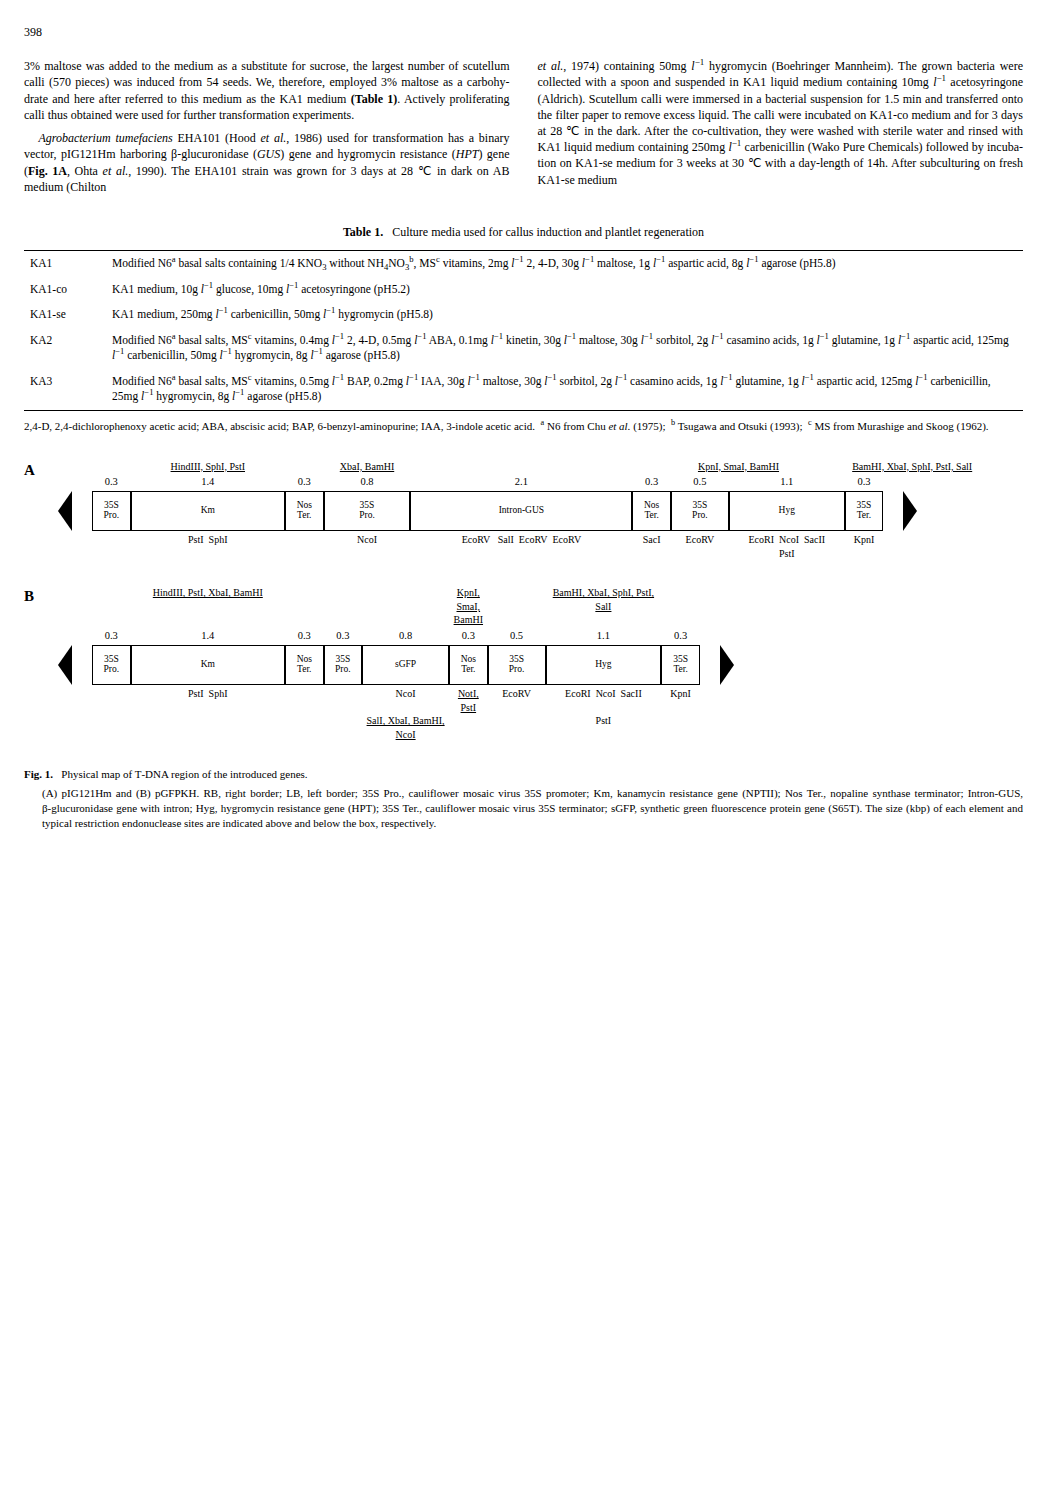398
3% maltose was added to the medium as a substitute for sucrose, the largest number of scutellum calli (570 pieces) was induced from 54 seeds. We, therefore, employed 3% maltose as a carbohydrate and here after referred to this medium as the KA1 medium (Table 1). Actively proliferating calli thus obtained were used for further transformation experiments.
Agrobacterium tumefaciens EHA101 (Hood et al., 1986) used for transformation has a binary vector, pIG121Hm harboring β‑glucuronidase (GUS) gene and hygromycin resistance (HPT) gene (Fig. 1A, Ohta et al., 1990). The EHA101 strain was grown for 3 days at 28 ℃ in dark on AB medium (Chilton
et al., 1974) containing 50mg l−1 hygromycin (Boehringer Mannheim). The grown bacteria were collected with a spoon and suspended in KA1 liquid medium containing 10mg l−1 acetosyringone (Aldrich). Scutellum calli were immersed in a bacterial suspension for 1.5 min and transferred onto the filter paper to remove excess liquid. The calli were incubated on KA1‑co medium and for 3 days at 28 ℃ in the dark. After the co‑cultivation, they were washed with sterile water and rinsed with KA1 liquid medium containing 250mg l−1 carbenicillin (Wako Pure Chemicals) followed by incubation on KA1‑se medium for 3 weeks at 30 ℃ with a day‑length of 14h. After subculturing on fresh KA1‑se medium
Table 1. Culture media used for callus induction and plantlet regeneration
| KA1 | Modified N6 a basal salts containing 1/4 KNO 3 without NH 4 NO 3 b , MS c vitamins, 2mg l −1 2, 4‑D, 30g l −1 maltose, 1g l −1 aspartic acid, 8g l −1 agarose (pH5.8) |
| KA1‑co | KA1 medium, 10g l −1 glucose, 10mg l −1 acetosyringone (pH5.2) |
| KA1‑se | KA1 medium, 250mg l −1 carbenicillin, 50mg l −1 hygromycin (pH5.8) |
| KA2 | Modified N6 a basal salts, MS c vitamins, 0.4mg l −1 2, 4‑D, 0.5mg l −1 ABA, 0.1mg l −1 kinetin, 30g l −1 maltose, 30g l −1 sorbitol, 2g l −1 casamino acids, 1g l −1 glutamine, 1g l −1 aspartic acid, 125mg l −1 carbenicillin, 50mg l −1 hygromycin, 8g l −1 agarose (pH5.8) |
| KA3 | Modified N6 a basal salts, MS c vitamins, 0.5mg l −1 BAP, 0.2mg l −1 IAA, 30g l −1 maltose, 30g l −1 sorbitol, 2g l −1 casamino acids, 1g l −1 glutamine, 1g l −1 aspartic acid, 125mg l −1 carbenicillin, 25mg l −1 hygromycin, 8g l −1 agarose (pH5.8) |
2,4‑D, 2,4‑dichlorophenoxy acetic acid; ABA, abscisic acid; BAP, 6‑benzyl‑aminopurine; IAA, 3‑indole acetic acid. a N6 from Chu et al. (1975); b Tsugawa and Otsuki (1993); c MS from Murashige and Skoog (1962).
A
HindIII, SphI, PstI
XbaI, BamHI
KpnI, SmaI, BamHI
BamHI, XbaI, SphI, PstI, SalI
0.3
1.4
0.3
0.8
2.1
0.3
0.5
1.1
0.3
RB
35S
Pro.
Km
Nos
Ter.
35S
Pro.
Intron‑GUS
Nos
Ter.
35S
Pro.
Hyg
35S
Ter.
LB
PstI SphI
NcoI
EcoRV SalI EcoRV EcoRV
SacI
EcoRV
EcoRI NcoI SacII
KpnI
PstI
B
HindIII, PstI, XbaI, BamHI
KpnI, SmaI, BamHI
BamHI, XbaI, SphI, PstI, SalI
0.3
1.4
0.3
0.3
0.8
0.3
0.5
1.1
0.3
RB
35S
Pro.
Km
Nos
Ter.
35S
Pro.
sGFP
Nos
Ter.
35S
Pro.
Hyg
35S
Ter.
LB
PstI SphI
NcoI
NotI, PstI
EcoRV
EcoRI NcoI SacII
KpnI
SalI, XbaI, BamHI, NcoI
PstI
Fig. 1. Physical map of T‑DNA region of the introduced genes.
(A) pIG121Hm and (B) pGFPKH. RB, right border; LB, left border; 35S Pro., cauliflower mosaic virus 35S promoter; Km, kanamycin resistance gene (NPTII); Nos Ter., nopaline synthase terminator; Intron‑GUS, β‑glucuronidase gene with intron; Hyg, hygromycin resistance gene (HPT); 35S Ter., cauliflower mosaic virus 35S terminator; sGFP, synthetic green fluorescence protein gene (S65T). The size (kbp) of each element and typical restriction endonuclease sites are indicated above and below the box, respectively.